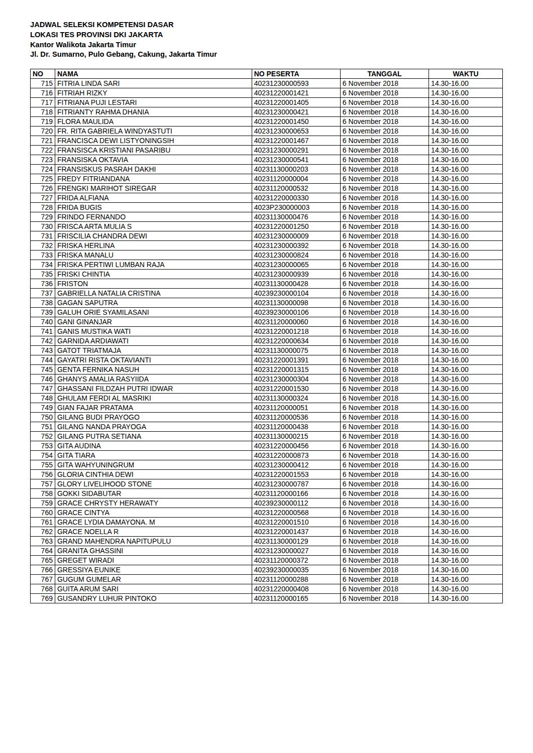JADWAL SELEKSI KOMPETENSI DASAR
LOKASI TES PROVINSI DKI JAKARTA
Kantor Walikota Jakarta Timur
Jl. Dr. Sumarno, Pulo Gebang, Cakung, Jakarta Timur
| NO | NAMA | NO PESERTA | TANGGAL | WAKTU |
| --- | --- | --- | --- | --- |
| 715 | FITRIA LINDA SARI | 40231230000593 | 6 November 2018 | 14.30-16.00 |
| 716 | FITRIAH RIZKY | 40231220001421 | 6 November 2018 | 14.30-16.00 |
| 717 | FITRIANA PUJI LESTARI | 40231220001405 | 6 November 2018 | 14.30-16.00 |
| 718 | FITRIANTY RAHMA DHANIA | 40231230000421 | 6 November 2018 | 14.30-16.00 |
| 719 | FLORA MAULIDA | 40231220001450 | 6 November 2018 | 14.30-16.00 |
| 720 | FR. RITA GABRIELA WINDYASTUTI | 40231230000653 | 6 November 2018 | 14.30-16.00 |
| 721 | FRANCISCA DEWI LISTYONINGSIH | 40231220001467 | 6 November 2018 | 14.30-16.00 |
| 722 | FRANSISCA KRISTIANI PASARIBU | 40231230000291 | 6 November 2018 | 14.30-16.00 |
| 723 | FRANSISKA OKTAVIA | 40231230000541 | 6 November 2018 | 14.30-16.00 |
| 724 | FRANSISKUS PASRAH DAKHI | 40231130000203 | 6 November 2018 | 14.30-16.00 |
| 725 | FREDY FITRIANDANA | 40231120000004 | 6 November 2018 | 14.30-16.00 |
| 726 | FRENGKI MARIHOT SIREGAR | 40231120000532 | 6 November 2018 | 14.30-16.00 |
| 727 | FRIDA ALFIANA | 40231220000330 | 6 November 2018 | 14.30-16.00 |
| 728 | FRIDA BUGIS | 4023P230000003 | 6 November 2018 | 14.30-16.00 |
| 729 | FRINDO FERNANDO | 40231130000476 | 6 November 2018 | 14.30-16.00 |
| 730 | FRISCA ARTA MULIA S | 40231220001250 | 6 November 2018 | 14.30-16.00 |
| 731 | FRISCILIA CHANDRA DEWI | 40231230000009 | 6 November 2018 | 14.30-16.00 |
| 732 | FRISKA HERLINA | 40231230000392 | 6 November 2018 | 14.30-16.00 |
| 733 | FRISKA MANALU | 40231230000824 | 6 November 2018 | 14.30-16.00 |
| 734 | FRISKA PERTIWI LUMBAN RAJA | 40231230000065 | 6 November 2018 | 14.30-16.00 |
| 735 | FRISKI CHINTIA | 40231230000939 | 6 November 2018 | 14.30-16.00 |
| 736 | FRISTON | 40231130000428 | 6 November 2018 | 14.30-16.00 |
| 737 | GABRIELLA NATALIA CRISTINA | 40239230000104 | 6 November 2018 | 14.30-16.00 |
| 738 | GAGAN SAPUTRA | 40231130000098 | 6 November 2018 | 14.30-16.00 |
| 739 | GALUH ORIE SYAMILASANI | 40239230000106 | 6 November 2018 | 14.30-16.00 |
| 740 | GANI GINANJAR | 40231120000060 | 6 November 2018 | 14.30-16.00 |
| 741 | GANIS MUSTIKA WATI | 40231220001218 | 6 November 2018 | 14.30-16.00 |
| 742 | GARNIDA ARDIAWATI | 40231220000634 | 6 November 2018 | 14.30-16.00 |
| 743 | GATOT TRIATMAJA | 40231130000075 | 6 November 2018 | 14.30-16.00 |
| 744 | GAYATRI RISTA OKTAVIANTI | 40231220001391 | 6 November 2018 | 14.30-16.00 |
| 745 | GENTA FERNIKA NASUH | 40231220001315 | 6 November 2018 | 14.30-16.00 |
| 746 | GHANYS AMALIA RASYIIDA | 40231230000304 | 6 November 2018 | 14.30-16.00 |
| 747 | GHASSANI FILDZAH PUTRI IDWAR | 40231220001530 | 6 November 2018 | 14.30-16.00 |
| 748 | GHULAM FERDI AL MASRIKI | 40231130000324 | 6 November 2018 | 14.30-16.00 |
| 749 | GIAN FAJAR PRATAMA | 40231120000051 | 6 November 2018 | 14.30-16.00 |
| 750 | GILANG BUDI PRAYOGO | 40231120000536 | 6 November 2018 | 14.30-16.00 |
| 751 | GILANG NANDA PRAYOGA | 40231120000438 | 6 November 2018 | 14.30-16.00 |
| 752 | GILANG PUTRA SETIANA | 40231130000215 | 6 November 2018 | 14.30-16.00 |
| 753 | GITA AUDINA | 40231220000456 | 6 November 2018 | 14.30-16.00 |
| 754 | GITA TIARA | 40231220000873 | 6 November 2018 | 14.30-16.00 |
| 755 | GITA WAHYUNINGRUM | 40231230000412 | 6 November 2018 | 14.30-16.00 |
| 756 | GLORIA CINTHIA DEWI | 40231220001553 | 6 November 2018 | 14.30-16.00 |
| 757 | GLORY LIVELIHOOD STONE | 40231230000787 | 6 November 2018 | 14.30-16.00 |
| 758 | GOKKI SIDABUTAR | 40231120000166 | 6 November 2018 | 14.30-16.00 |
| 759 | GRACE CHRYSTY HERAWATY | 40239230000112 | 6 November 2018 | 14.30-16.00 |
| 760 | GRACE CINTYA | 40231220000568 | 6 November 2018 | 14.30-16.00 |
| 761 | GRACE LYDIA DAMAYONA. M | 40231220001510 | 6 November 2018 | 14.30-16.00 |
| 762 | GRACE NOELLA R | 40231220001437 | 6 November 2018 | 14.30-16.00 |
| 763 | GRAND MAHENDRA NAPITUPULU | 40231130000129 | 6 November 2018 | 14.30-16.00 |
| 764 | GRANITA GHASSINI | 40231230000027 | 6 November 2018 | 14.30-16.00 |
| 765 | GREGET WIRADI | 40231120000372 | 6 November 2018 | 14.30-16.00 |
| 766 | GRESSIYA EUNIKE | 40239230000035 | 6 November 2018 | 14.30-16.00 |
| 767 | GUGUM GUMELAR | 40231120000288 | 6 November 2018 | 14.30-16.00 |
| 768 | GUITA ARUM SARI | 40231220000408 | 6 November 2018 | 14.30-16.00 |
| 769 | GUSANDRY LUHUR PINTOKO | 40231120000165 | 6 November 2018 | 14.30-16.00 |